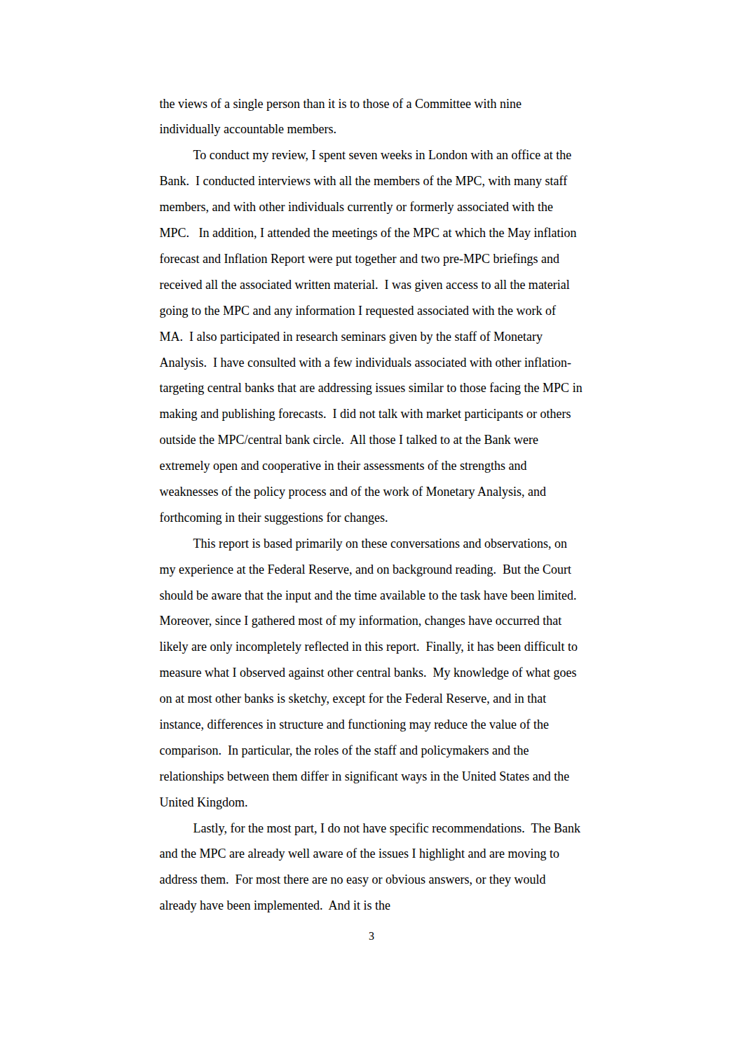the views of a single person than it is to those of a Committee with nine individually accountable members.
To conduct my review, I spent seven weeks in London with an office at the Bank. I conducted interviews with all the members of the MPC, with many staff members, and with other individuals currently or formerly associated with the MPC. In addition, I attended the meetings of the MPC at which the May inflation forecast and Inflation Report were put together and two pre-MPC briefings and received all the associated written material. I was given access to all the material going to the MPC and any information I requested associated with the work of MA. I also participated in research seminars given by the staff of Monetary Analysis. I have consulted with a few individuals associated with other inflation-targeting central banks that are addressing issues similar to those facing the MPC in making and publishing forecasts. I did not talk with market participants or others outside the MPC/central bank circle. All those I talked to at the Bank were extremely open and cooperative in their assessments of the strengths and weaknesses of the policy process and of the work of Monetary Analysis, and forthcoming in their suggestions for changes.
This report is based primarily on these conversations and observations, on my experience at the Federal Reserve, and on background reading. But the Court should be aware that the input and the time available to the task have been limited. Moreover, since I gathered most of my information, changes have occurred that likely are only incompletely reflected in this report. Finally, it has been difficult to measure what I observed against other central banks. My knowledge of what goes on at most other banks is sketchy, except for the Federal Reserve, and in that instance, differences in structure and functioning may reduce the value of the comparison. In particular, the roles of the staff and policymakers and the relationships between them differ in significant ways in the United States and the United Kingdom.
Lastly, for the most part, I do not have specific recommendations. The Bank and the MPC are already well aware of the issues I highlight and are moving to address them. For most there are no easy or obvious answers, or they would already have been implemented. And it is the
3